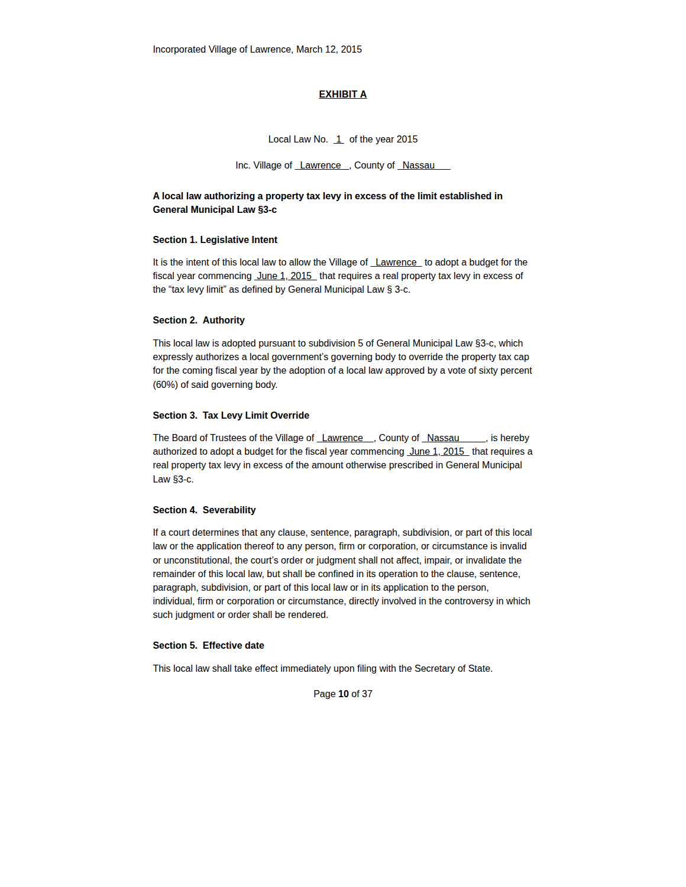Incorporated Village of Lawrence, March 12, 2015
EXHIBIT A
Local Law No. 1 of the year 2015
Inc. Village of Lawrence , County of Nassau
A local law authorizing a property tax levy in excess of the limit established in General Municipal Law §3-c
Section 1. Legislative Intent
It is the intent of this local law to allow the Village of Lawrence to adopt a budget for the fiscal year commencing June 1, 2015 that requires a real property tax levy in excess of the “tax levy limit” as defined by General Municipal Law § 3-c.
Section 2. Authority
This local law is adopted pursuant to subdivision 5 of General Municipal Law §3-c, which expressly authorizes a local government’s governing body to override the property tax cap for the coming fiscal year by the adoption of a local law approved by a vote of sixty percent (60%) of said governing body.
Section 3. Tax Levy Limit Override
The Board of Trustees of the Village of Lawrence , County of Nassau , is hereby authorized to adopt a budget for the fiscal year commencing June 1, 2015 that requires a real property tax levy in excess of the amount otherwise prescribed in General Municipal Law §3-c.
Section 4. Severability
If a court determines that any clause, sentence, paragraph, subdivision, or part of this local law or the application thereof to any person, firm or corporation, or circumstance is invalid or unconstitutional, the court’s order or judgment shall not affect, impair, or invalidate the remainder of this local law, but shall be confined in its operation to the clause, sentence, paragraph, subdivision, or part of this local law or in its application to the person, individual, firm or corporation or circumstance, directly involved in the controversy in which such judgment or order shall be rendered.
Section 5. Effective date
This local law shall take effect immediately upon filing with the Secretary of State.
Page 10 of 37